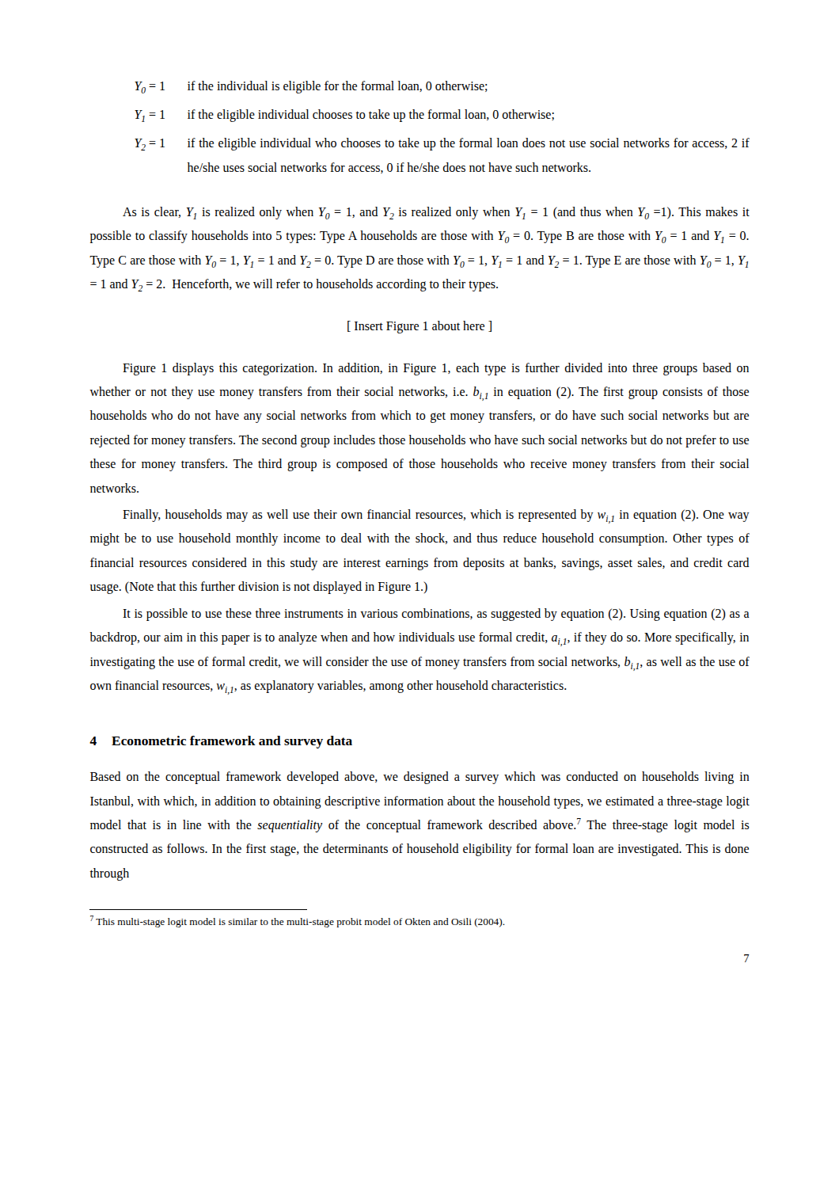Y0 = 1
if the individual is eligible for the formal loan, 0 otherwise;
Y1 = 1
if the eligible individual chooses to take up the formal loan, 0 otherwise;
Y2 = 1
if the eligible individual who chooses to take up the formal loan does not use social networks for access, 2 if he/she uses social networks for access, 0 if he/she does not have such networks.
As is clear, Y1 is realized only when Y0 = 1, and Y2 is realized only when Y1 = 1 (and thus when Y0 =1). This makes it possible to classify households into 5 types: Type A households are those with Y0 = 0. Type B are those with Y0 = 1 and Y1 = 0. Type C are those with Y0 = 1, Y1 = 1 and Y2 = 0. Type D are those with Y0 = 1, Y1 = 1 and Y2 = 1. Type E are those with Y0 = 1, Y1 = 1 and Y2 = 2. Henceforth, we will refer to households according to their types.
[ Insert Figure 1 about here ]
Figure 1 displays this categorization. In addition, in Figure 1, each type is further divided into three groups based on whether or not they use money transfers from their social networks, i.e. bi,1 in equation (2). The first group consists of those households who do not have any social networks from which to get money transfers, or do have such social networks but are rejected for money transfers. The second group includes those households who have such social networks but do not prefer to use these for money transfers. The third group is composed of those households who receive money transfers from their social networks.
Finally, households may as well use their own financial resources, which is represented by wi,1 in equation (2). One way might be to use household monthly income to deal with the shock, and thus reduce household consumption. Other types of financial resources considered in this study are interest earnings from deposits at banks, savings, asset sales, and credit card usage. (Note that this further division is not displayed in Figure 1.)
It is possible to use these three instruments in various combinations, as suggested by equation (2). Using equation (2) as a backdrop, our aim in this paper is to analyze when and how individuals use formal credit, ai,1, if they do so. More specifically, in investigating the use of formal credit, we will consider the use of money transfers from social networks, bi,1, as well as the use of own financial resources, wi,1, as explanatory variables, among other household characteristics.
4 Econometric framework and survey data
Based on the conceptual framework developed above, we designed a survey which was conducted on households living in Istanbul, with which, in addition to obtaining descriptive information about the household types, we estimated a three-stage logit model that is in line with the sequentiality of the conceptual framework described above.7 The three-stage logit model is constructed as follows. In the first stage, the determinants of household eligibility for formal loan are investigated. This is done through
7 This multi-stage logit model is similar to the multi-stage probit model of Okten and Osili (2004).
7